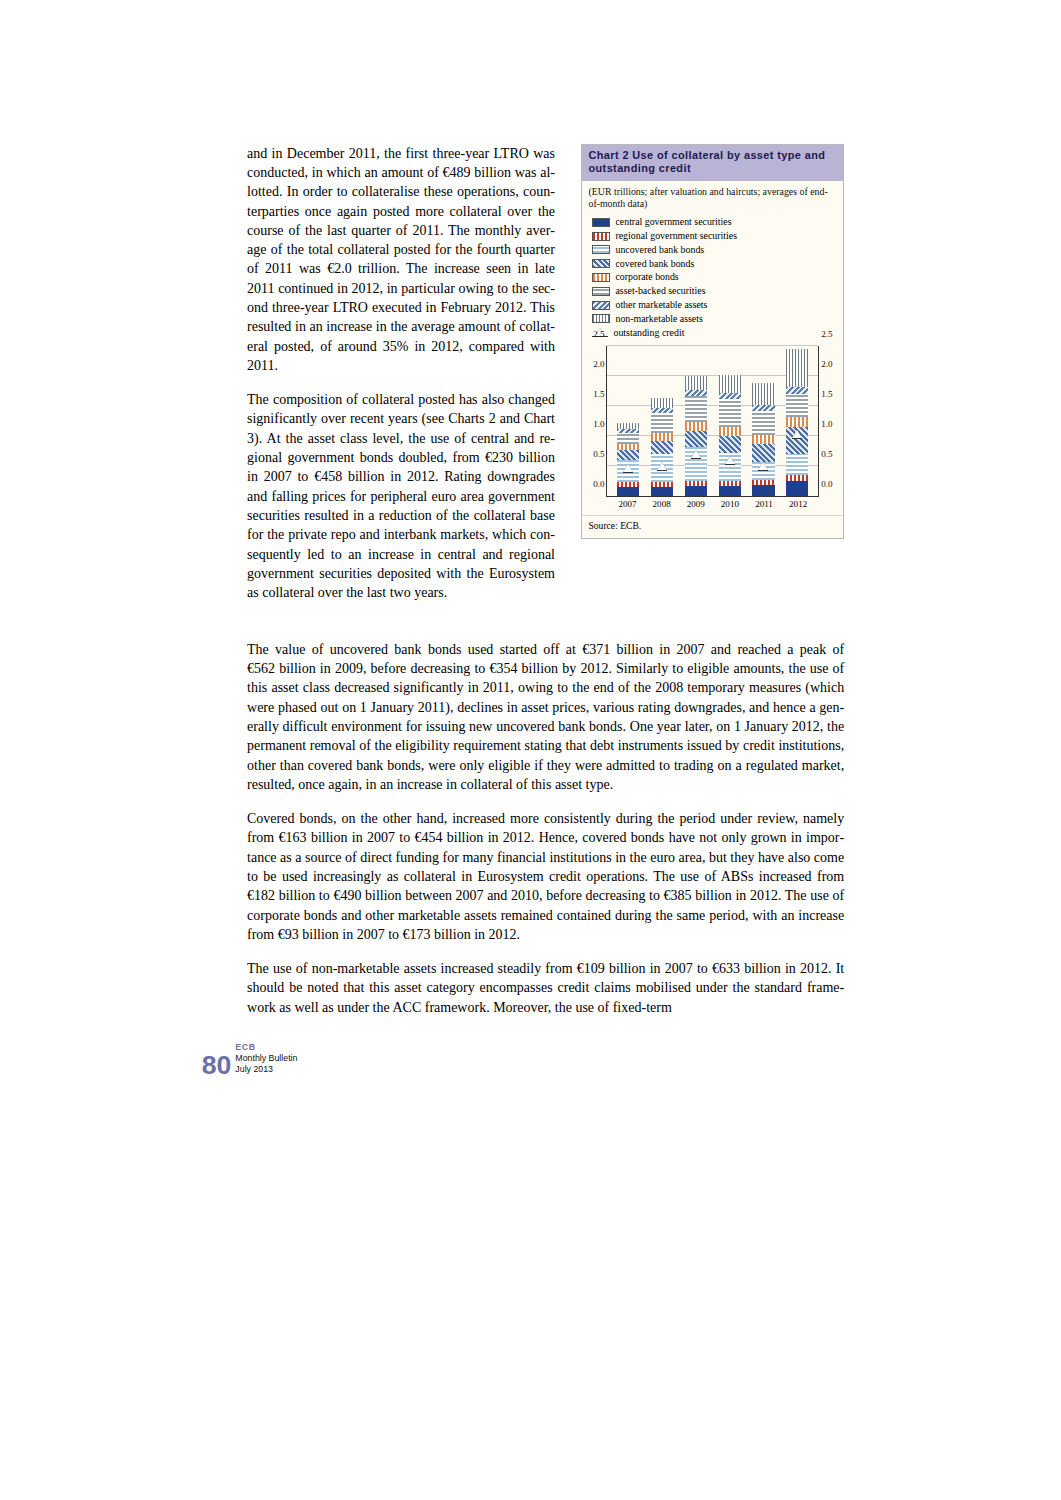and in December 2011, the first three-year LTRO was conducted, in which an amount of €489 billion was allotted. In order to collateralise these operations, counterparties once again posted more collateral over the course of the last quarter of 2011. The monthly average of the total collateral posted for the fourth quarter of 2011 was €2.0 trillion. The increase seen in late 2011 continued in 2012, in particular owing to the second three-year LTRO executed in February 2012. This resulted in an increase in the average amount of collateral posted, of around 35% in 2012, compared with 2011.
The composition of collateral posted has also changed significantly over recent years (see Charts 2 and Chart 3). At the asset class level, the use of central and regional government bonds doubled, from €230 billion in 2007 to €458 billion in 2012. Rating downgrades and falling prices for peripheral euro area government securities resulted in a reduction of the collateral base for the private repo and interbank markets, which consequently led to an increase in central and regional government securities deposited with the Eurosystem as collateral over the last two years.
Chart 2 Use of collateral by asset type and outstanding credit
(EUR trillions; after valuation and haircuts; averages of end-of-month data)
central government securities
regional government securities
uncovered bank bonds
covered bank bonds
corporate bonds
asset-backed securities
other marketable assets
non-marketable assets
outstanding credit
2.5
2.0
1.5
1.0
0.5
0.0
2.5
2.0
1.5
1.0
0.5
0.0
200720082009201020112012
Source: ECB.
The value of uncovered bank bonds used started off at €371 billion in 2007 and reached a peak of €562 billion in 2009, before decreasing to €354 billion by 2012. Similarly to eligible amounts, the use of this asset class decreased significantly in 2011, owing to the end of the 2008 temporary measures (which were phased out on 1 January 2011), declines in asset prices, various rating downgrades, and hence a generally difficult environment for issuing new uncovered bank bonds. One year later, on 1 January 2012, the permanent removal of the eligibility requirement stating that debt instruments issued by credit institutions, other than covered bank bonds, were only eligible if they were admitted to trading on a regulated market, resulted, once again, in an increase in collateral of this asset type.
Covered bonds, on the other hand, increased more consistently during the period under review, namely from €163 billion in 2007 to €454 billion in 2012. Hence, covered bonds have not only grown in importance as a source of direct funding for many financial institutions in the euro area, but they have also come to be used increasingly as collateral in Eurosystem credit operations. The use of ABSs increased from €182 billion to €490 billion between 2007 and 2010, before decreasing to €385 billion in 2012. The use of corporate bonds and other marketable assets remained contained during the same period, with an increase from €93 billion in 2007 to €173 billion in 2012.
The use of non-marketable assets increased steadily from €109 billion in 2007 to €633 billion in 2012. It should be noted that this asset category encompasses credit claims mobilised under the standard framework as well as under the ACC framework. Moreover, the use of fixed-term
80
ECB
Monthly Bulletin
July 2013